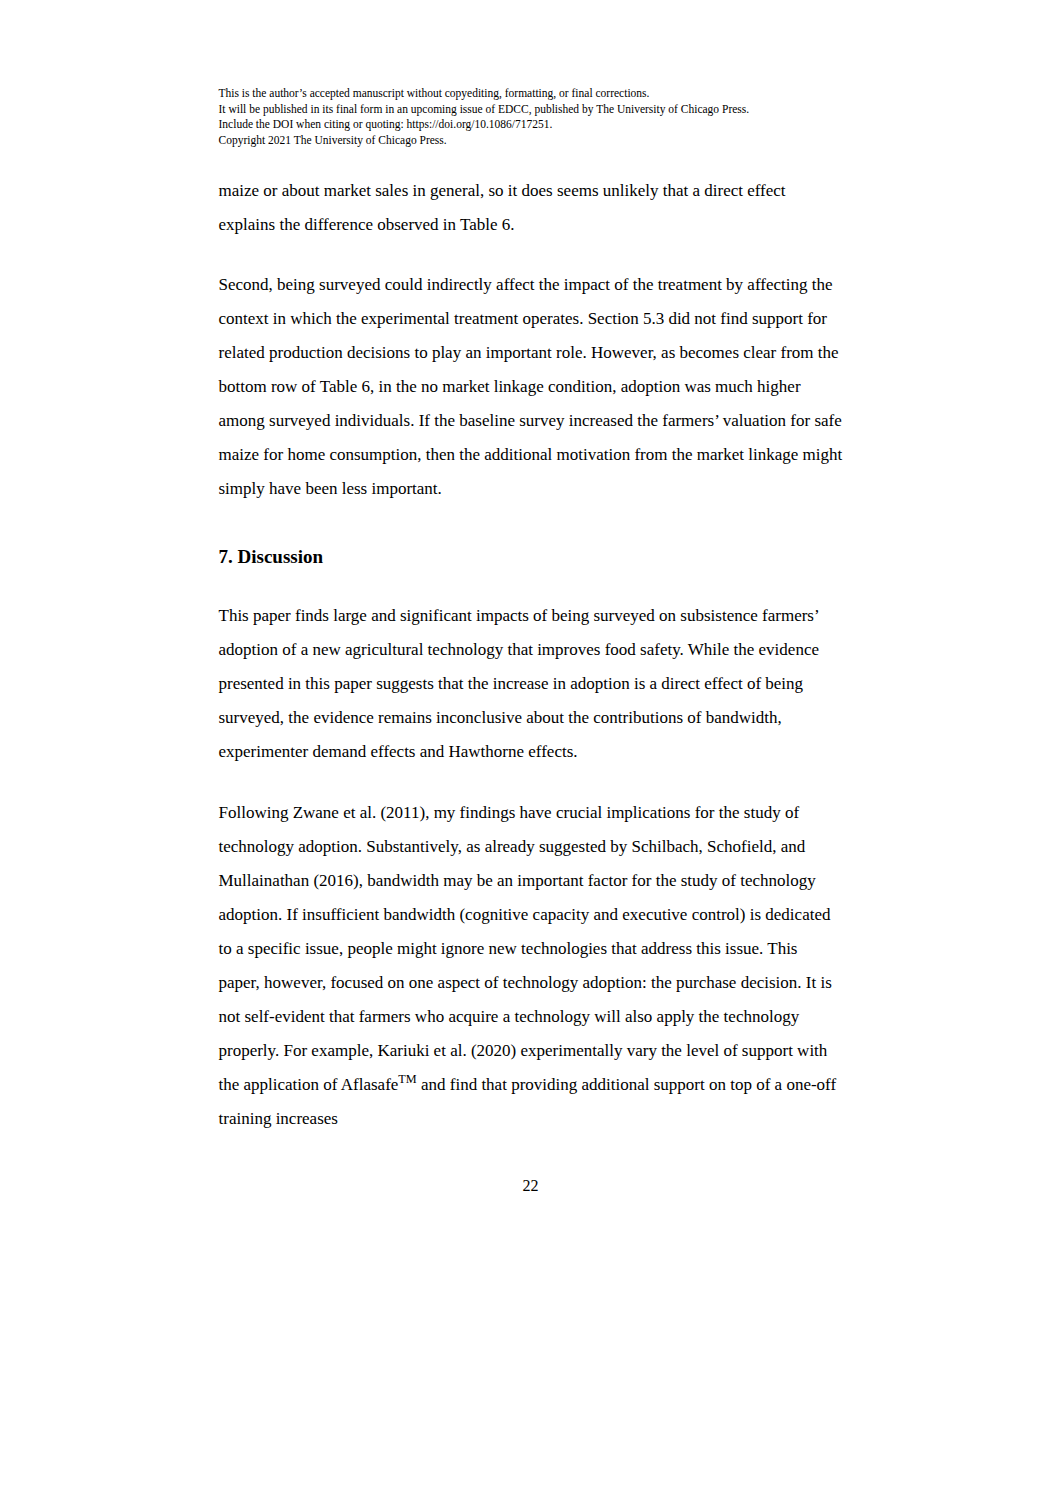This is the author’s accepted manuscript without copyediting, formatting, or final corrections.
It will be published in its final form in an upcoming issue of EDCC, published by The University of Chicago Press.
Include the DOI when citing or quoting: https://doi.org/10.1086/717251.
Copyright 2021 The University of Chicago Press.
maize or about market sales in general, so it does seems unlikely that a direct effect explains the difference observed in Table 6.
Second, being surveyed could indirectly affect the impact of the treatment by affecting the context in which the experimental treatment operates. Section 5.3 did not find support for related production decisions to play an important role. However, as becomes clear from the bottom row of Table 6, in the no market linkage condition, adoption was much higher among surveyed individuals. If the baseline survey increased the farmers’ valuation for safe maize for home consumption, then the additional motivation from the market linkage might simply have been less important.
7. Discussion
This paper finds large and significant impacts of being surveyed on subsistence farmers’ adoption of a new agricultural technology that improves food safety. While the evidence presented in this paper suggests that the increase in adoption is a direct effect of being surveyed, the evidence remains inconclusive about the contributions of bandwidth, experimenter demand effects and Hawthorne effects.
Following Zwane et al. (2011), my findings have crucial implications for the study of technology adoption. Substantively, as already suggested by Schilbach, Schofield, and Mullainathan (2016), bandwidth may be an important factor for the study of technology adoption. If insufficient bandwidth (cognitive capacity and executive control) is dedicated to a specific issue, people might ignore new technologies that address this issue. This paper, however, focused on one aspect of technology adoption: the purchase decision. It is not self-evident that farmers who acquire a technology will also apply the technology properly. For example, Kariuki et al. (2020) experimentally vary the level of support with the application of AflasafeTM and find that providing additional support on top of a one-off training increases
22